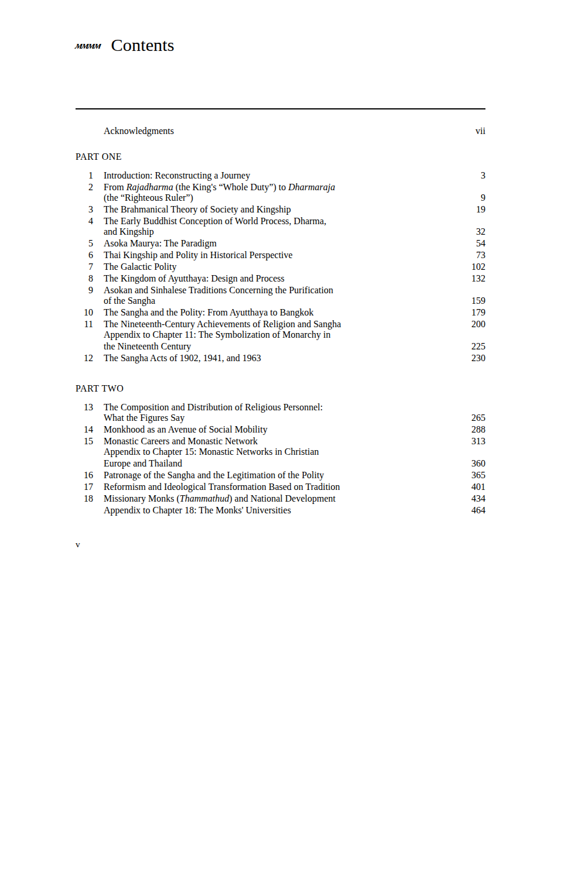ᴍᴍᴍᴍ
Contents
Acknowledgments vii
PART ONE
1 Introduction: Reconstructing a Journey 3
2 From Rajadharma (the King's “Whole Duty”) to Dharmaraja
(the “Righteous Ruler”) 9
3 The Brahmanical Theory of Society and Kingship 19
4 The Early Buddhist Conception of World Process, Dharma,
and Kingship 32
5 Asoka Maurya: The Paradigm 54
6 Thai Kingship and Polity in Historical Perspective 73
7 The Galactic Polity 102
8 The Kingdom of Ayutthaya: Design and Process 132
9 Asokan and Sinhalese Traditions Concerning the Purification
of the Sangha 159
10 The Sangha and the Polity: From Ayutthaya to Bangkok 179
11 The Nineteenth-Century Achievements of Religion and Sangha Appendix to Chapter 11: The Symbolization of Monarchy in 200
the Nineteenth Century 225
12 The Sangha Acts of 1902, 1941, and 1963 230
PART TWO
13 The Composition and Distribution of Religious Personnel:
What the Figures Say 265
14 Monkhood as an Avenue of Social Mobility 288
15 Monastic Careers and Monastic Network Appendix to Chapter 15: Monastic Networks in Christian 313
Europe and Thailand 360
16 Patronage of the Sangha and the Legitimation of the Polity 365
17 Reformism and Ideological Transformation Based on Tradition 401
18 Missionary Monks (Thammathud) and National Development 434
Appendix to Chapter 18: The Monks' Universities 464
v